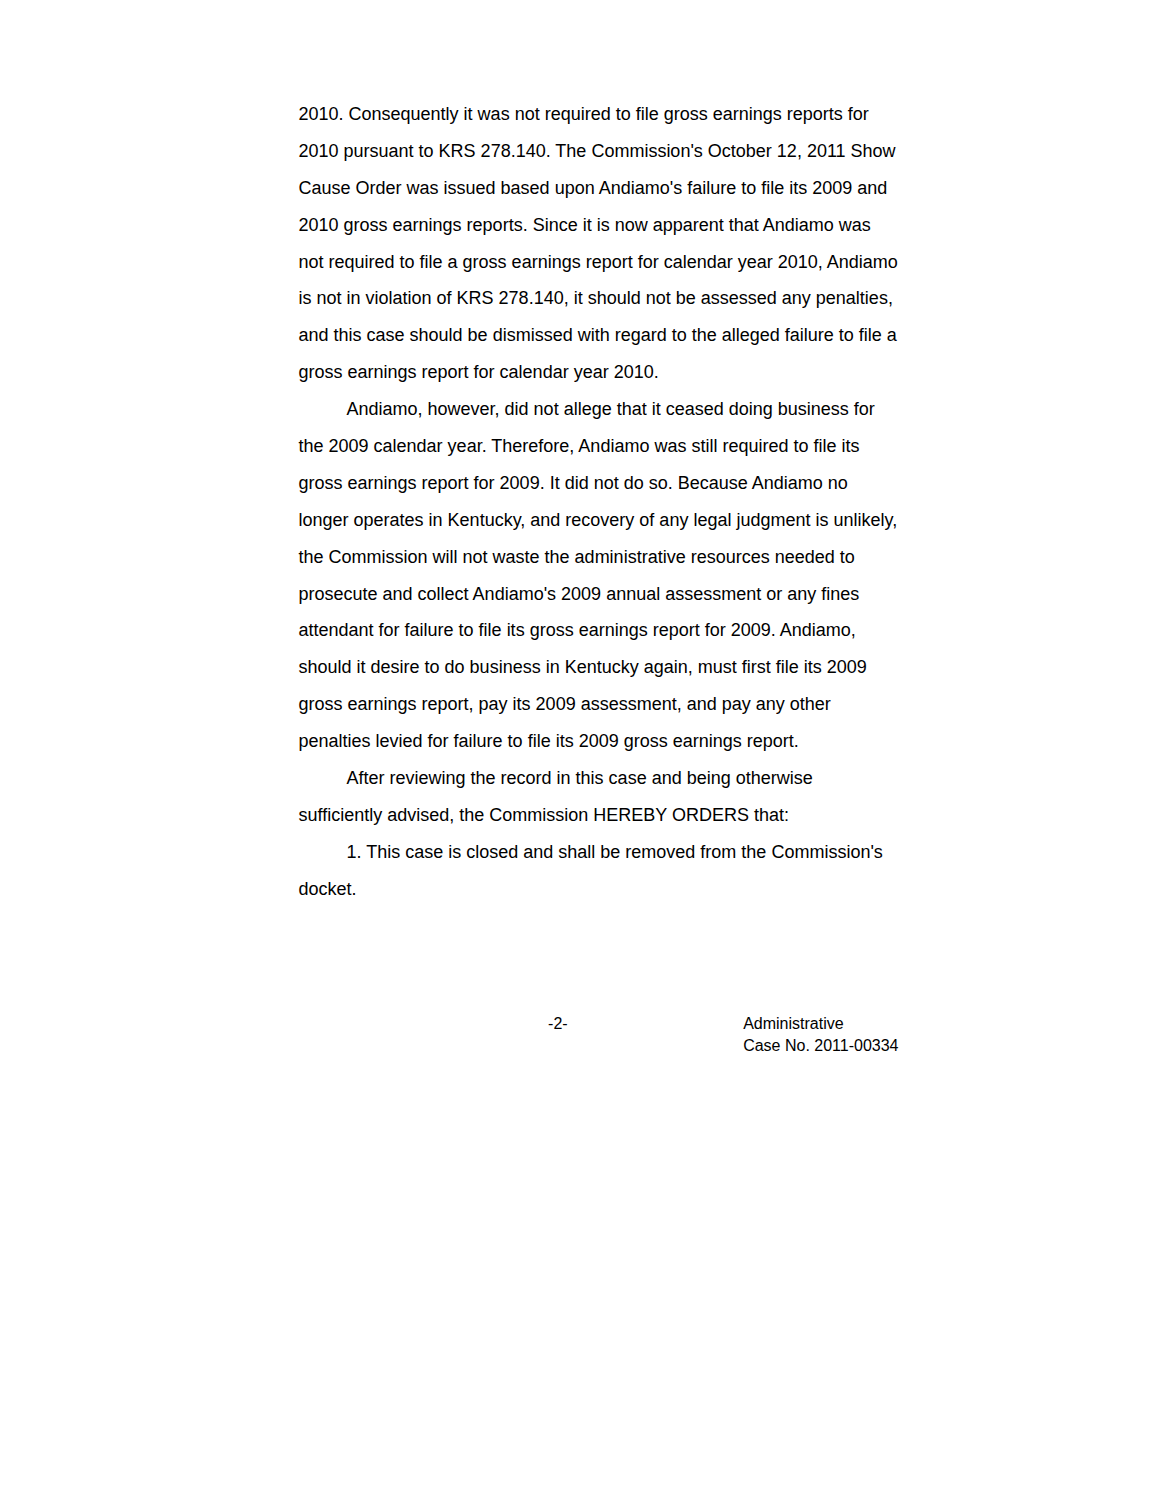2010. Consequently it was not required to file gross earnings reports for 2010 pursuant to KRS 278.140. The Commission's October 12, 2011 Show Cause Order was issued based upon Andiamo's failure to file its 2009 and 2010 gross earnings reports. Since it is now apparent that Andiamo was not required to file a gross earnings report for calendar year 2010, Andiamo is not in violation of KRS 278.140, it should not be assessed any penalties, and this case should be dismissed with regard to the alleged failure to file a gross earnings report for calendar year 2010.
Andiamo, however, did not allege that it ceased doing business for the 2009 calendar year. Therefore, Andiamo was still required to file its gross earnings report for 2009. It did not do so. Because Andiamo no longer operates in Kentucky, and recovery of any legal judgment is unlikely, the Commission will not waste the administrative resources needed to prosecute and collect Andiamo's 2009 annual assessment or any fines attendant for failure to file its gross earnings report for 2009. Andiamo, should it desire to do business in Kentucky again, must first file its 2009 gross earnings report, pay its 2009 assessment, and pay any other penalties levied for failure to file its 2009 gross earnings report.
After reviewing the record in this case and being otherwise sufficiently advised, the Commission HEREBY ORDERS that:
1. This case is closed and shall be removed from the Commission's docket.
-2-
Administrative
Case No. 2011-00334